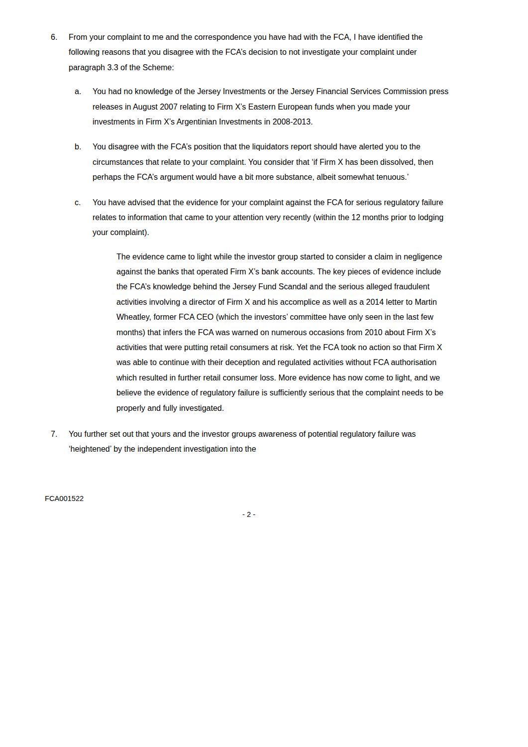From your complaint to me and the correspondence you have had with the FCA, I have identified the following reasons that you disagree with the FCA’s decision to not investigate your complaint under paragraph 3.3 of the Scheme:
You had no knowledge of the Jersey Investments or the Jersey Financial Services Commission press releases in August 2007 relating to Firm X’s Eastern European funds when you made your investments in Firm X’s Argentinian Investments in 2008-2013.
You disagree with the FCA’s position that the liquidators report should have alerted you to the circumstances that relate to your complaint. You consider that ‘if Firm X has been dissolved, then perhaps the FCA’s argument would have a bit more substance, albeit somewhat tenuous.’
You have advised that the evidence for your complaint against the FCA for serious regulatory failure relates to information that came to your attention very recently (within the 12 months prior to lodging your complaint).
The evidence came to light while the investor group started to consider a claim in negligence against the banks that operated Firm X’s bank accounts. The key pieces of evidence include the FCA’s knowledge behind the Jersey Fund Scandal and the serious alleged fraudulent activities involving a director of Firm X and his accomplice as well as a 2014 letter to Martin Wheatley, former FCA CEO (which the investors’ committee have only seen in the last few months) that infers the FCA was warned on numerous occasions from 2010 about Firm X’s activities that were putting retail consumers at risk. Yet the FCA took no action so that Firm X was able to continue with their deception and regulated activities without FCA authorisation which resulted in further retail consumer loss. More evidence has now come to light, and we believe the evidence of regulatory failure is sufficiently serious that the complaint needs to be properly and fully investigated.
You further set out that yours and the investor groups awareness of potential regulatory failure was ‘heightened’ by the independent investigation into the
FCA001522
- 2 -